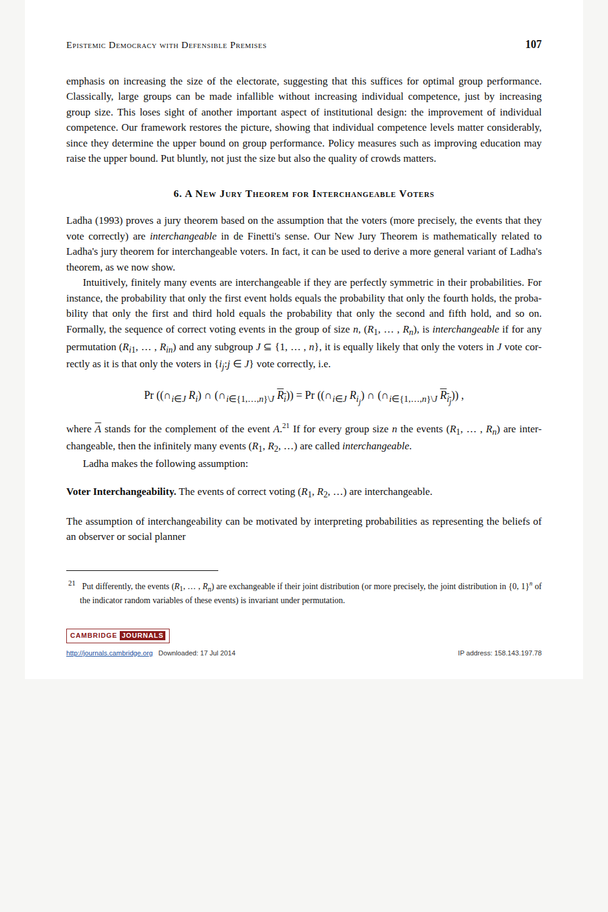Epistemic Democracy with Defensible Premises 107
emphasis on increasing the size of the electorate, suggesting that this suffices for optimal group performance. Classically, large groups can be made infallible without increasing individual competence, just by increasing group size. This loses sight of another important aspect of institutional design: the improvement of individual competence. Our framework restores the picture, showing that individual competence levels matter considerably, since they determine the upper bound on group performance. Policy measures such as improving education may raise the upper bound. Put bluntly, not just the size but also the quality of crowds matters.
6. A New Jury Theorem for Interchangeable Voters
Ladha (1993) proves a jury theorem based on the assumption that the voters (more precisely, the events that they vote correctly) are interchangeable in de Finetti's sense. Our New Jury Theorem is mathematically related to Ladha's jury theorem for interchangeable voters. In fact, it can be used to derive a more general variant of Ladha's theorem, as we now show.
Intuitively, finitely many events are interchangeable if they are perfectly symmetric in their probabilities. For instance, the probability that only the first event holds equals the probability that only the fourth holds, the probability that only the first and third hold equals the probability that only the second and fifth hold, and so on. Formally, the sequence of correct voting events in the group of size n, (R1, … , Rn), is interchangeable if for any permutation (Ri1, … , Rin) and any subgroup J ⊆ {1, … , n}, it is equally likely that only the voters in J vote correctly as it is that only the voters in {ij:j ∈ J} vote correctly, i.e.
Pr ((∩i∈J Ri) ∩ (∩i∈{1,…,n}\J Ri)) = Pr ((∩i∈J Rij) ∩ (∩i∈{1,…,n}\J Rij)) ,
where A stands for the complement of the event A.21 If for every group size n the events (R1, … , Rn) are interchangeable, then the infinitely many events (R1, R2, …) are called interchangeable.
Ladha makes the following assumption:
Voter Interchangeability. The events of correct voting (R1, R2, …) are interchangeable.
The assumption of interchangeability can be motivated by interpreting probabilities as representing the beliefs of an observer or social planner
21 Put differently, the events (R1, … , Rn) are exchangeable if their joint distribution (or more precisely, the joint distribution in {0, 1}n of the indicator random variables of these events) is invariant under permutation.
CAMBRIDGEJOURNALS
http://journals.cambridge.org Downloaded: 17 Jul 2014 IP address: 158.143.197.78